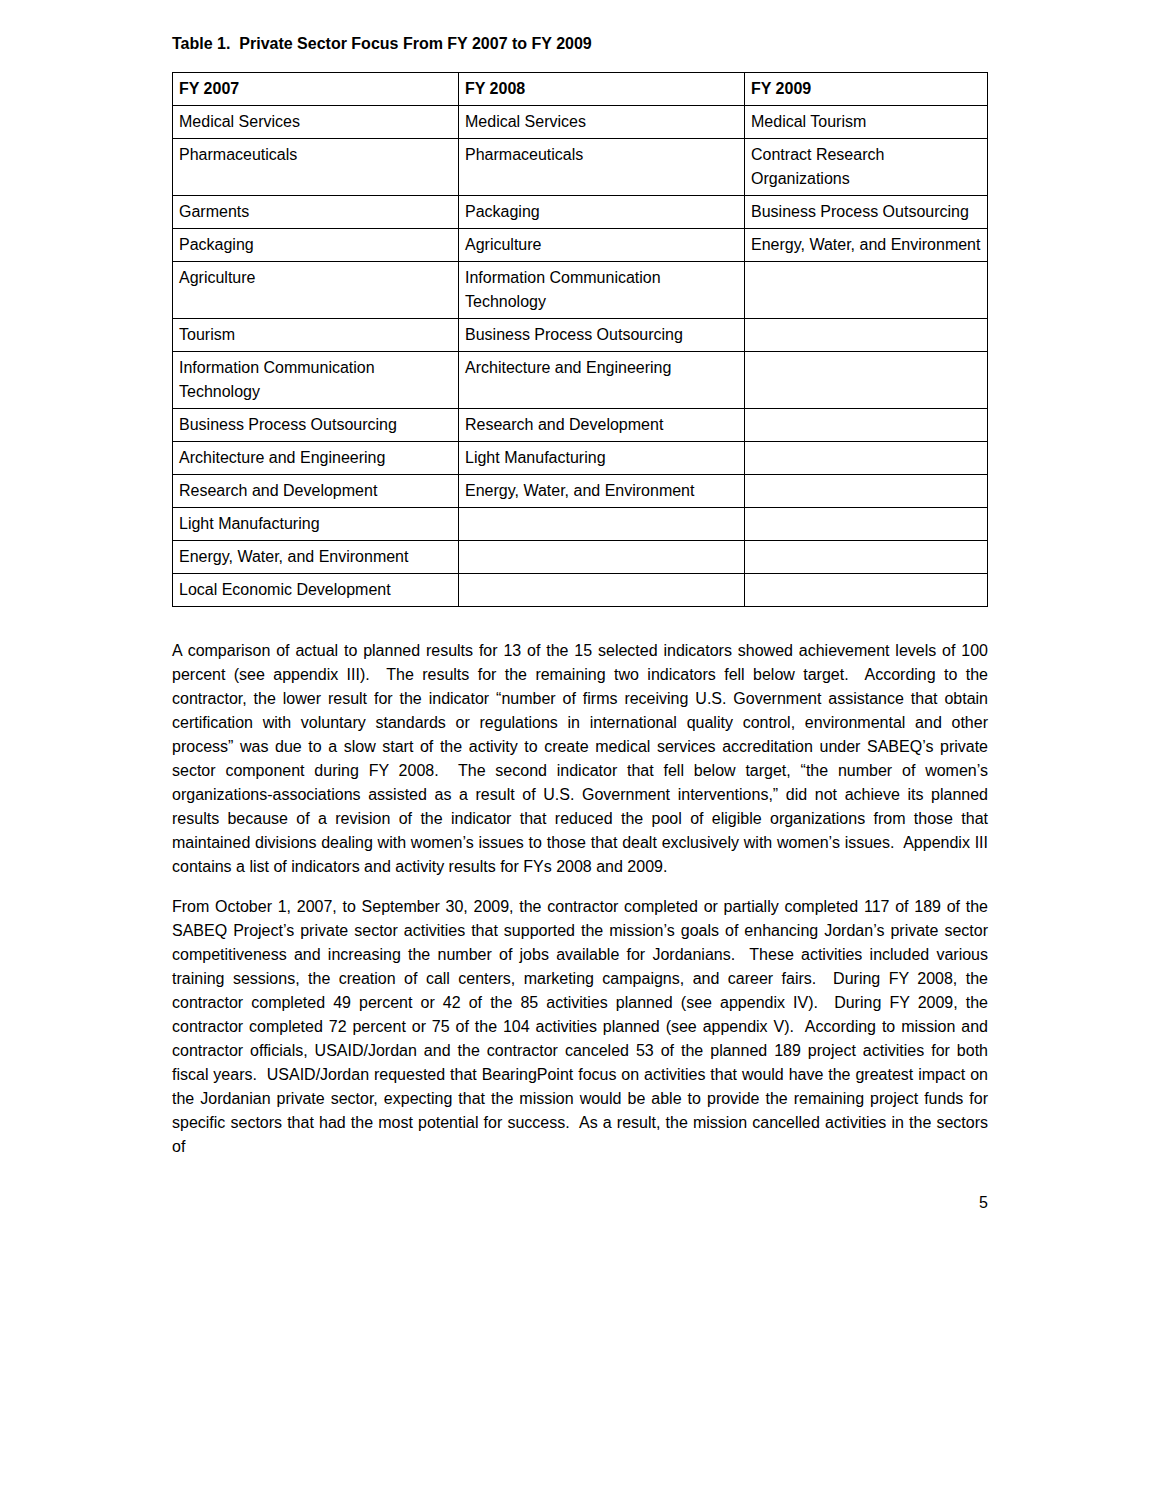Table 1. Private Sector Focus From FY 2007 to FY 2009
| FY 2007 | FY 2008 | FY 2009 |
| --- | --- | --- |
| Medical Services | Medical Services | Medical Tourism |
| Pharmaceuticals | Pharmaceuticals | Contract Research Organizations |
| Garments | Packaging | Business Process Outsourcing |
| Packaging | Agriculture | Energy, Water, and Environment |
| Agriculture | Information Communication Technology | |
| Tourism | Business Process Outsourcing | |
| Information Communication Technology | Architecture and Engineering | |
| Business Process Outsourcing | Research and Development | |
| Architecture and Engineering | Light Manufacturing | |
| Research and Development | Energy, Water, and Environment | |
| Light Manufacturing | | |
| Energy, Water, and Environment | | |
| Local Economic Development | | |
A comparison of actual to planned results for 13 of the 15 selected indicators showed achievement levels of 100 percent (see appendix III). The results for the remaining two indicators fell below target. According to the contractor, the lower result for the indicator “number of firms receiving U.S. Government assistance that obtain certification with voluntary standards or regulations in international quality control, environmental and other process” was due to a slow start of the activity to create medical services accreditation under SABEQ’s private sector component during FY 2008. The second indicator that fell below target, “the number of women’s organizations-associations assisted as a result of U.S. Government interventions,” did not achieve its planned results because of a revision of the indicator that reduced the pool of eligible organizations from those that maintained divisions dealing with women’s issues to those that dealt exclusively with women’s issues. Appendix III contains a list of indicators and activity results for FYs 2008 and 2009.
From October 1, 2007, to September 30, 2009, the contractor completed or partially completed 117 of 189 of the SABEQ Project’s private sector activities that supported the mission’s goals of enhancing Jordan’s private sector competitiveness and increasing the number of jobs available for Jordanians. These activities included various training sessions, the creation of call centers, marketing campaigns, and career fairs. During FY 2008, the contractor completed 49 percent or 42 of the 85 activities planned (see appendix IV). During FY 2009, the contractor completed 72 percent or 75 of the 104 activities planned (see appendix V). According to mission and contractor officials, USAID/Jordan and the contractor canceled 53 of the planned 189 project activities for both fiscal years. USAID/Jordan requested that BearingPoint focus on activities that would have the greatest impact on the Jordanian private sector, expecting that the mission would be able to provide the remaining project funds for specific sectors that had the most potential for success. As a result, the mission cancelled activities in the sectors of
5